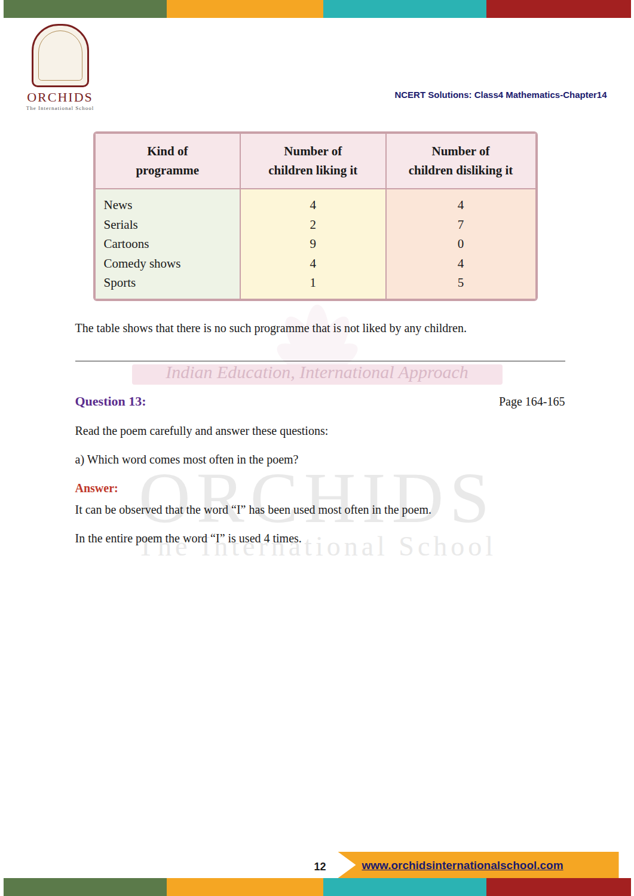ORCHIDS
The International School
NCERT Solutions: Class4 Mathematics-Chapter14
Indian Education, International Approach
ORCHIDS
The International School
| Kind of programme | Number of children liking it | Number of children disliking it |
| --- | --- | --- |
| News Serials Cartoons Comedy shows Sports | 4 2 9 4 1 | 4 7 0 4 5 |
The table shows that there is no such programme that is not liked by any children.
Question 13: Page 164-165
Read the poem carefully and answer these questions:
a) Which word comes most often in the poem?
Answer:
It can be observed that the word “I” has been used most often in the poem.
In the entire poem the word “I” is used 4 times.
12
www.orchidsinternationalschool.com